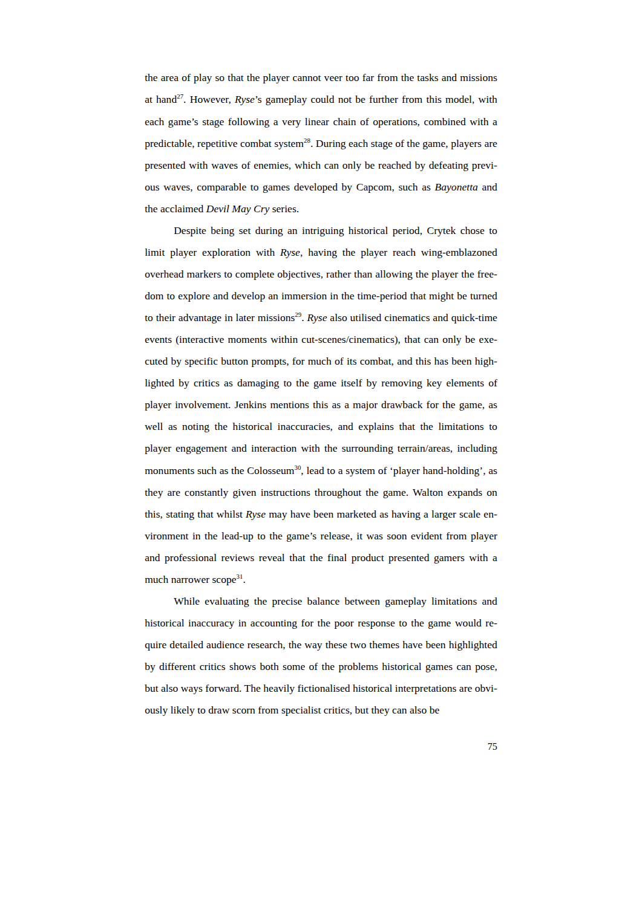the area of play so that the player cannot veer too far from the tasks and missions at hand27. However, Ryse’s gameplay could not be further from this model, with each game’s stage following a very linear chain of operations, combined with a predictable, repetitive combat system28. During each stage of the game, players are presented with waves of enemies, which can only be reached by defeating previous waves, comparable to games developed by Capcom, such as Bayonetta and the acclaimed Devil May Cry series.
Despite being set during an intriguing historical period, Crytek chose to limit player exploration with Ryse, having the player reach wing-emblazoned overhead markers to complete objectives, rather than allowing the player the freedom to explore and develop an immersion in the time-period that might be turned to their advantage in later missions29. Ryse also utilised cinematics and quick-time events (interactive moments within cut-scenes/cinematics), that can only be executed by specific button prompts, for much of its combat, and this has been highlighted by critics as damaging to the game itself by removing key elements of player involvement. Jenkins mentions this as a major drawback for the game, as well as noting the historical inaccuracies, and explains that the limitations to player engagement and interaction with the surrounding terrain/areas, including monuments such as the Colosseum30, lead to a system of ‘player hand-holding’, as they are constantly given instructions throughout the game. Walton expands on this, stating that whilst Ryse may have been marketed as having a larger scale environment in the lead-up to the game’s release, it was soon evident from player and professional reviews reveal that the final product presented gamers with a much narrower scope31.
While evaluating the precise balance between gameplay limitations and historical inaccuracy in accounting for the poor response to the game would require detailed audience research, the way these two themes have been highlighted by different critics shows both some of the problems historical games can pose, but also ways forward. The heavily fictionalised historical interpretations are obviously likely to draw scorn from specialist critics, but they can also be
75